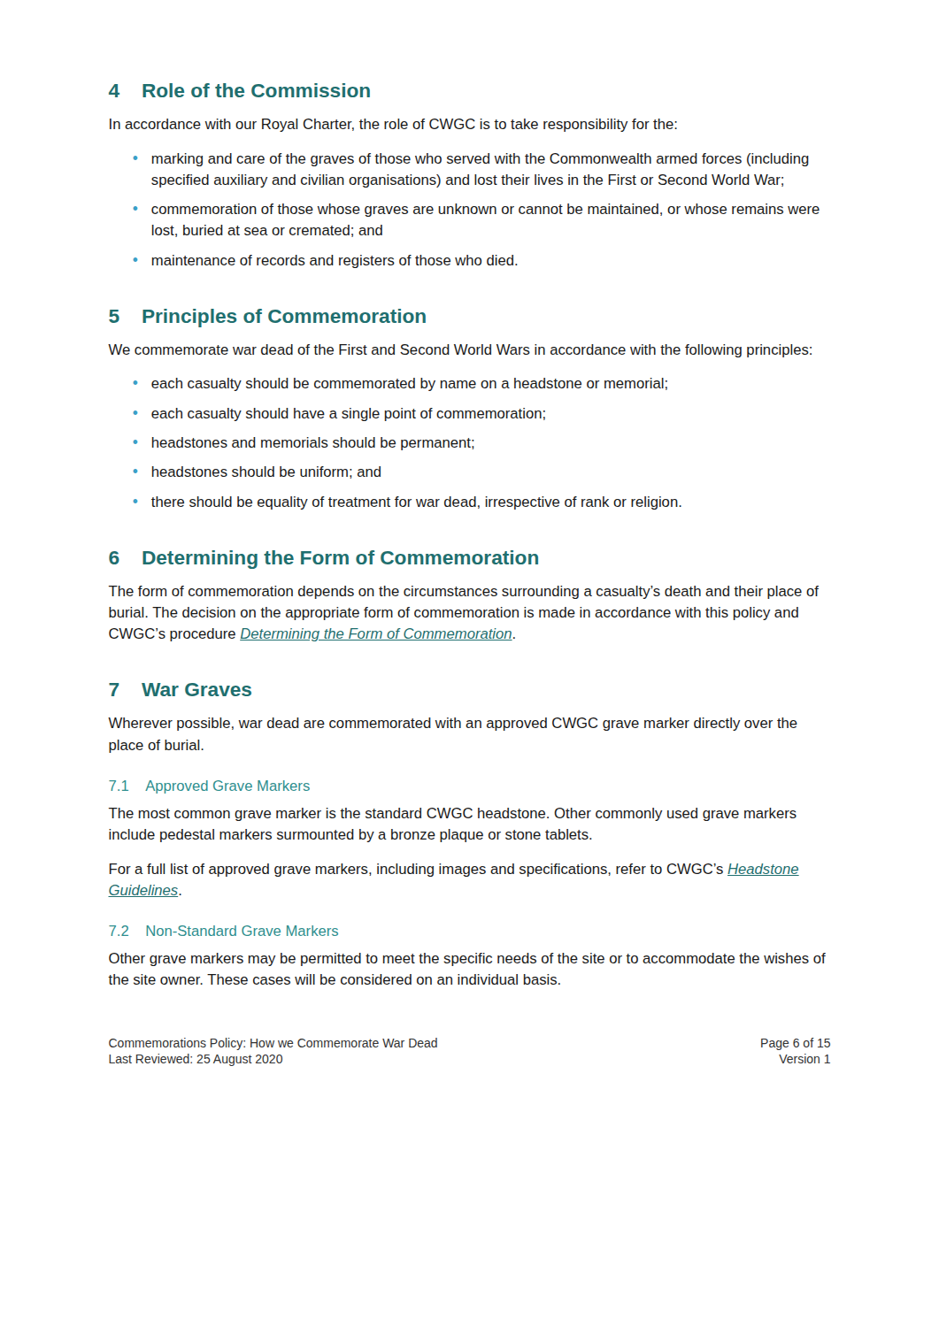4 Role of the Commission
In accordance with our Royal Charter, the role of CWGC is to take responsibility for the:
marking and care of the graves of those who served with the Commonwealth armed forces (including specified auxiliary and civilian organisations) and lost their lives in the First or Second World War;
commemoration of those whose graves are unknown or cannot be maintained, or whose remains were lost, buried at sea or cremated; and
maintenance of records and registers of those who died.
5 Principles of Commemoration
We commemorate war dead of the First and Second World Wars in accordance with the following principles:
each casualty should be commemorated by name on a headstone or memorial;
each casualty should have a single point of commemoration;
headstones and memorials should be permanent;
headstones should be uniform; and
there should be equality of treatment for war dead, irrespective of rank or religion.
6 Determining the Form of Commemoration
The form of commemoration depends on the circumstances surrounding a casualty’s death and their place of burial. The decision on the appropriate form of commemoration is made in accordance with this policy and CWGC’s procedure Determining the Form of Commemoration.
7 War Graves
Wherever possible, war dead are commemorated with an approved CWGC grave marker directly over the place of burial.
7.1 Approved Grave Markers
The most common grave marker is the standard CWGC headstone. Other commonly used grave markers include pedestal markers surmounted by a bronze plaque or stone tablets.
For a full list of approved grave markers, including images and specifications, refer to CWGC’s Headstone Guidelines.
7.2 Non-Standard Grave Markers
Other grave markers may be permitted to meet the specific needs of the site or to accommodate the wishes of the site owner. These cases will be considered on an individual basis.
Commemorations Policy: How we Commemorate War Dead Last Reviewed: 25 August 2020
Page 6 of 15 Version 1